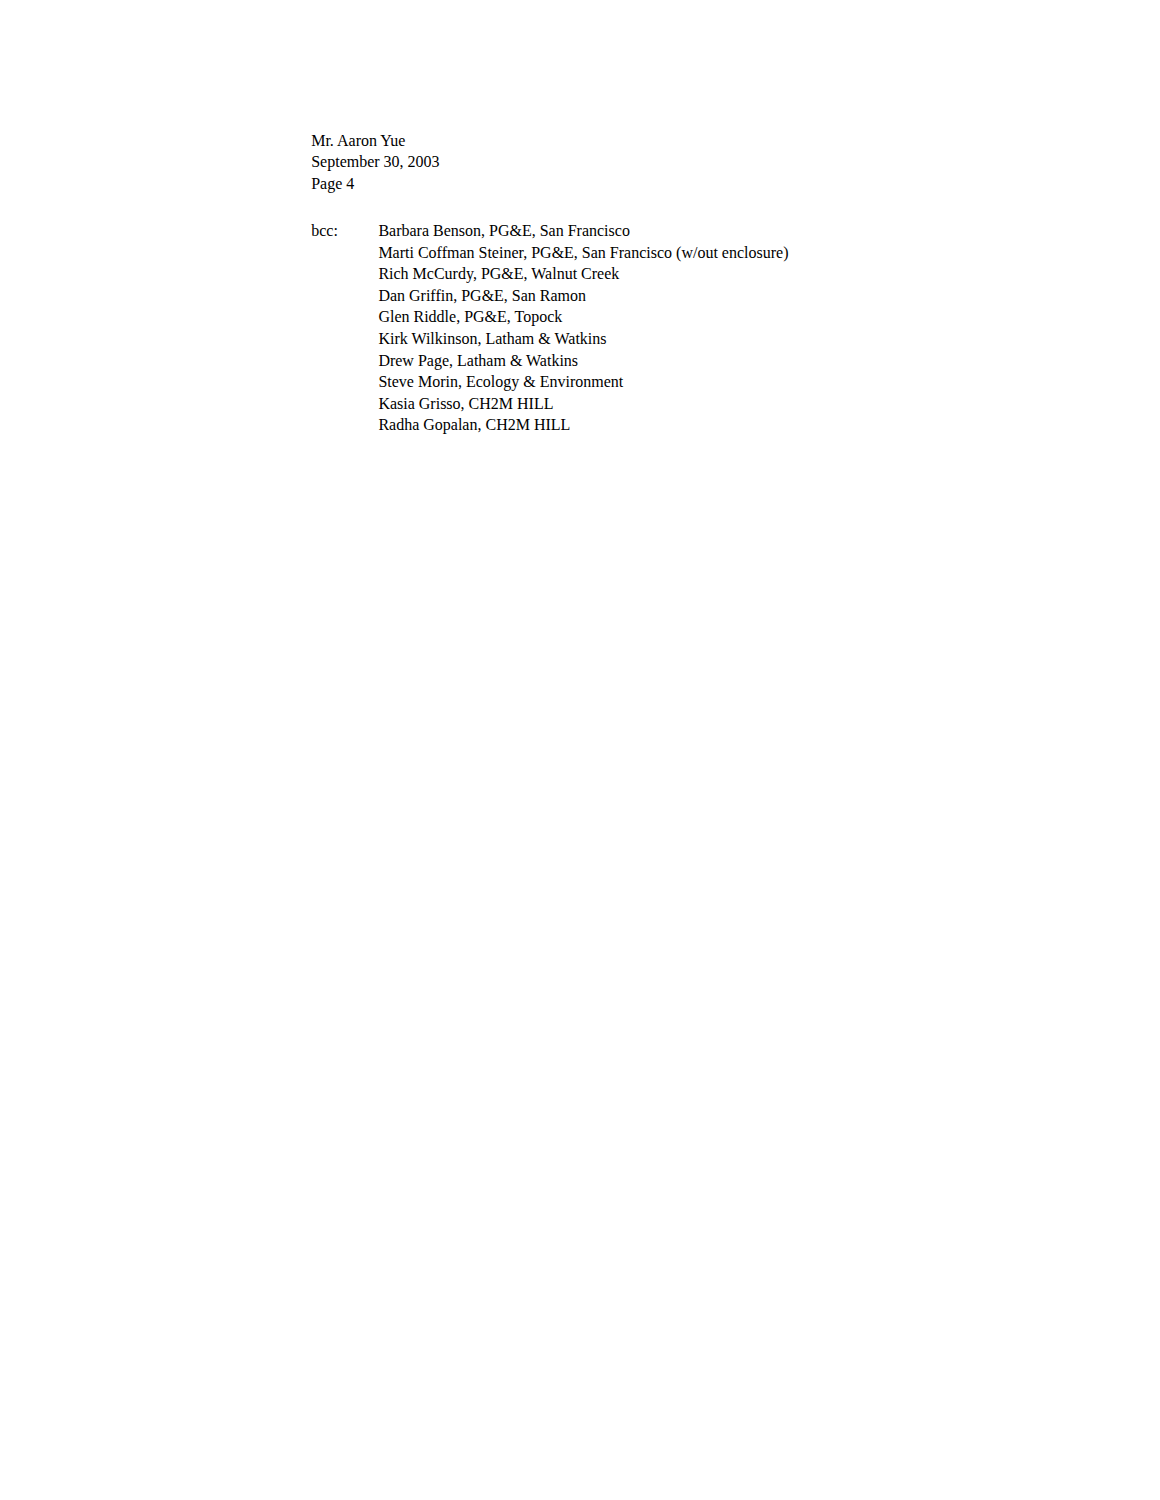Mr. Aaron Yue
September 30, 2003
Page 4
bcc:
Barbara Benson, PG&E, San Francisco
Marti Coffman Steiner, PG&E, San Francisco (w/out enclosure)
Rich McCurdy, PG&E, Walnut Creek
Dan Griffin, PG&E, San Ramon
Glen Riddle, PG&E, Topock
Kirk Wilkinson, Latham & Watkins
Drew Page, Latham & Watkins
Steve Morin, Ecology & Environment
Kasia Grisso, CH2M HILL
Radha Gopalan, CH2M HILL